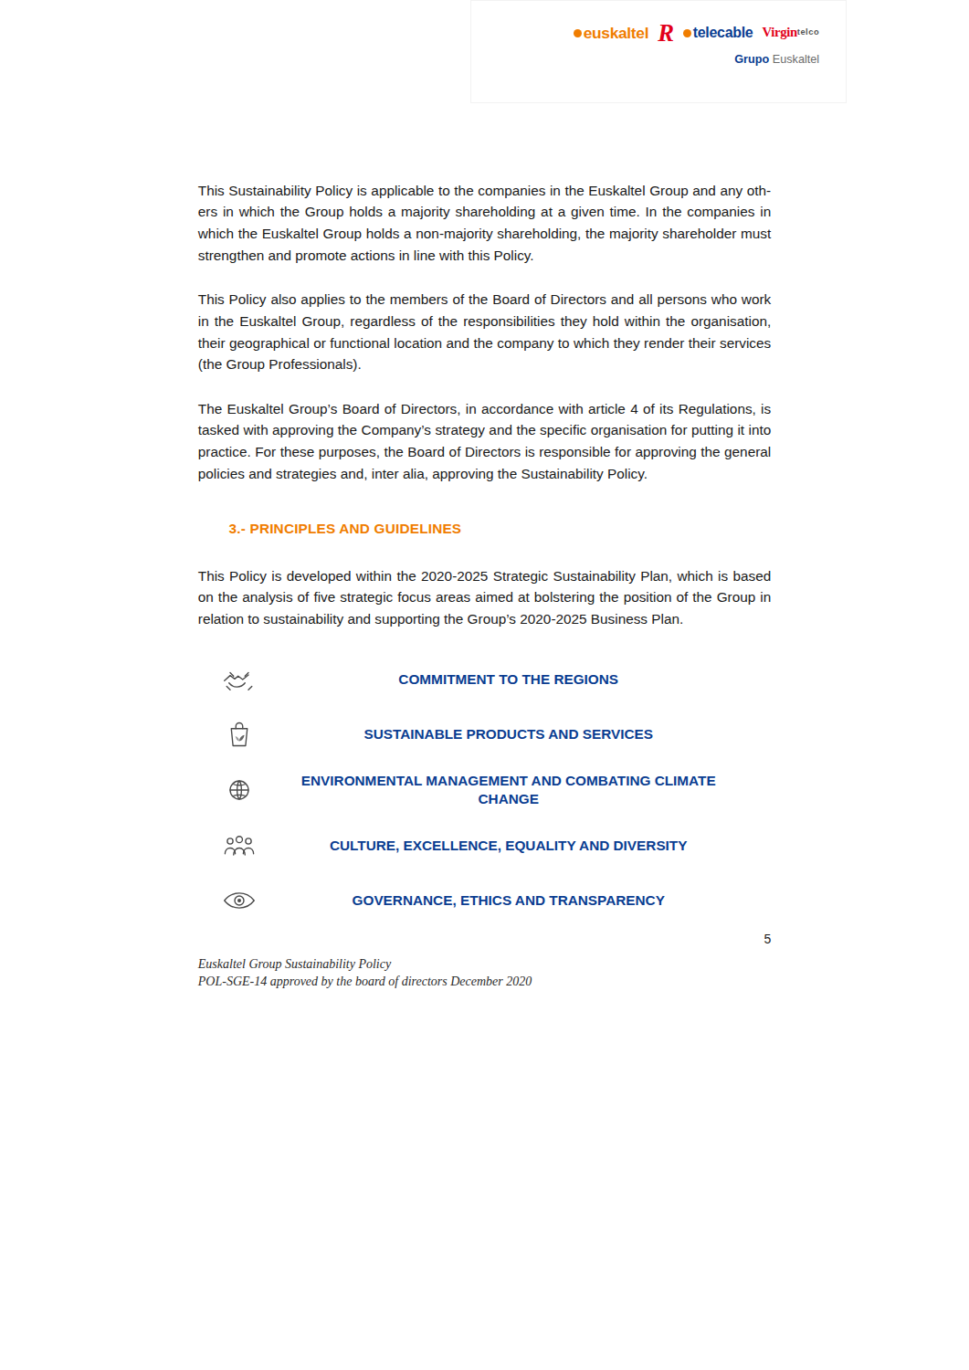euskaltel R telecable Virgintelco
Grupo Euskaltel
This Sustainability Policy is applicable to the companies in the Euskaltel Group and any others in which the Group holds a majority shareholding at a given time. In the companies in which the Euskaltel Group holds a non-majority shareholding, the majority shareholder must strengthen and promote actions in line with this Policy.
This Policy also applies to the members of the Board of Directors and all persons who work in the Euskaltel Group, regardless of the responsibilities they hold within the organisation, their geographical or functional location and the company to which they render their services (the Group Professionals).
The Euskaltel Group’s Board of Directors, in accordance with article 4 of its Regulations, is tasked with approving the Company’s strategy and the specific organisation for putting it into practice. For these purposes, the Board of Directors is responsible for approving the general policies and strategies and, inter alia, approving the Sustainability Policy.
3.- PRINCIPLES AND GUIDELINES
This Policy is developed within the 2020-2025 Strategic Sustainability Plan, which is based on the analysis of five strategic focus areas aimed at bolstering the position of the Group in relation to sustainability and supporting the Group’s 2020-2025 Business Plan.
COMMITMENT TO THE REGIONS
SUSTAINABLE PRODUCTS AND SERVICES
ENVIRONMENTAL MANAGEMENT AND COMBATING CLIMATE CHANGE
CULTURE, EXCELLENCE, EQUALITY AND DIVERSITY
GOVERNANCE, ETHICS AND TRANSPARENCY
5
Euskaltel Group Sustainability Policy
POL-SGE-14 approved by the board of directors December 2020